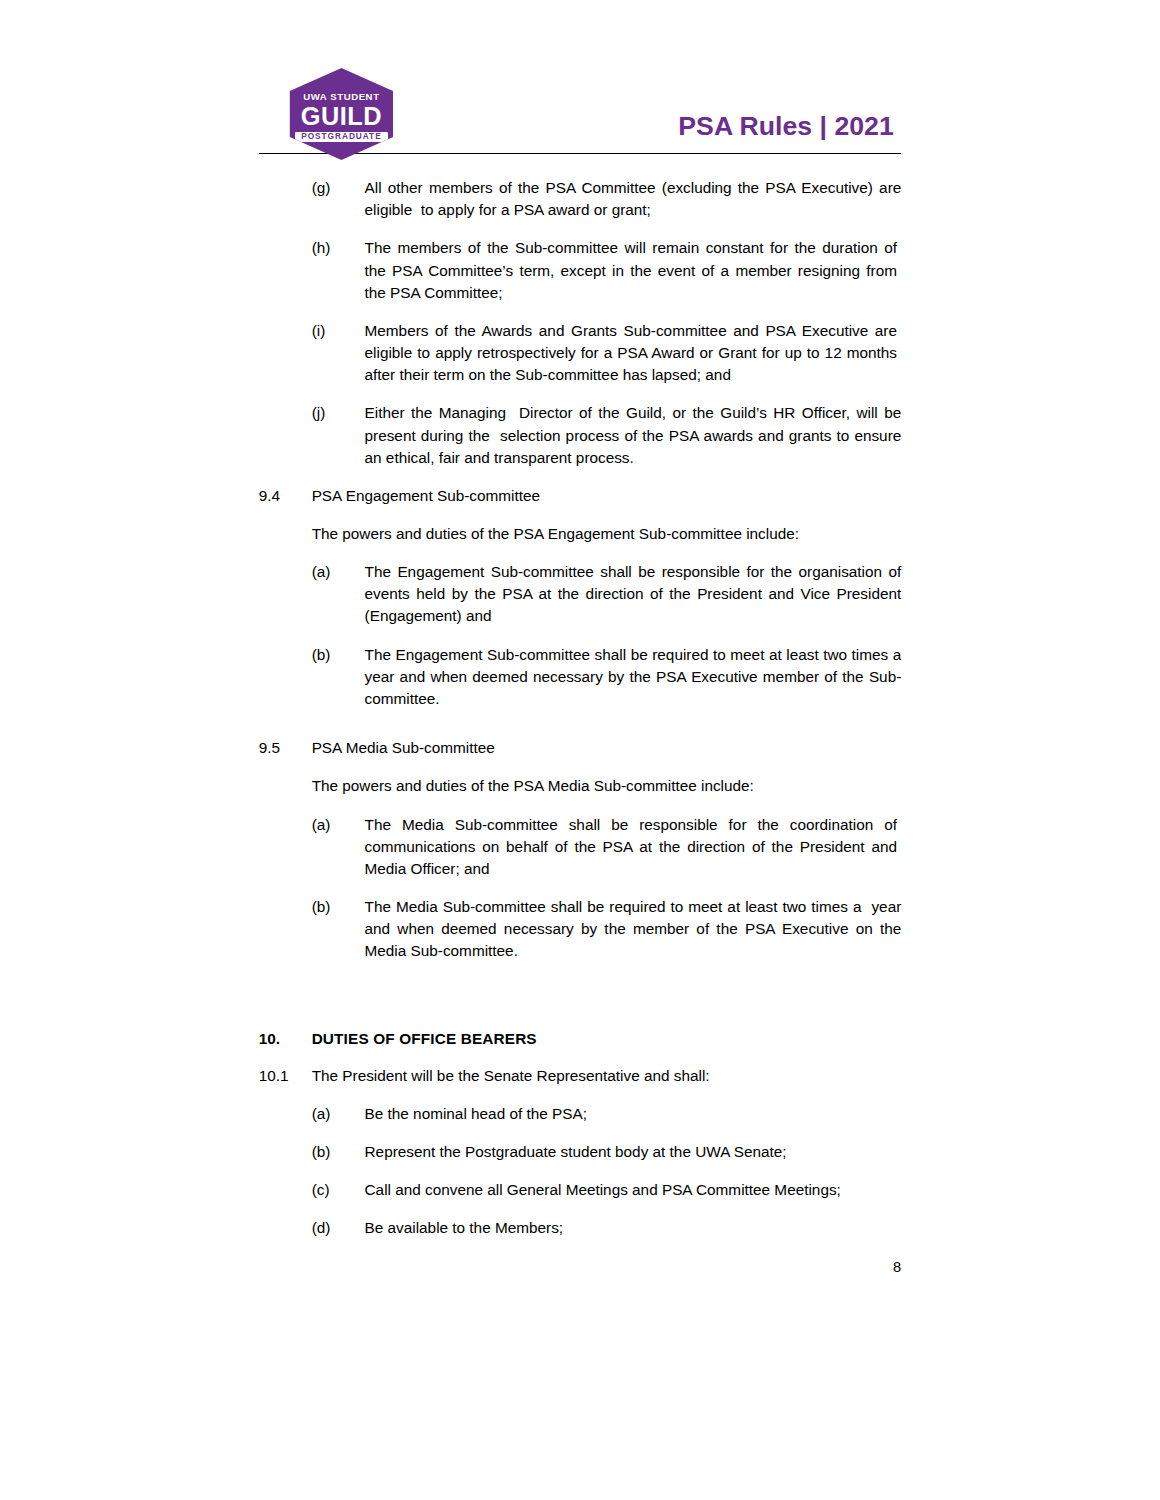UWA STUDENT
GUILD
POSTGRADUATE
PSA Rules | 2021
(g)
All other members of the PSA Committee (excluding the PSA Executive) are eligible to apply for a PSA award or grant;
(h)
The members of the Sub-committee will remain constant for the duration of the PSA Committee’s term, except in the event of a member resigning from the PSA Committee;
(i)
Members of the Awards and Grants Sub-committee and PSA Executive are eligible to apply retrospectively for a PSA Award or Grant for up to 12 months after their term on the Sub-committee has lapsed; and
(j)
Either the Managing Director of the Guild, or the Guild’s HR Officer, will be present during the selection process of the PSA awards and grants to ensure an ethical, fair and transparent process.
9.4
PSA Engagement Sub-committee
The powers and duties of the PSA Engagement Sub-committee include:
(a)
The Engagement Sub-committee shall be responsible for the organisation of events held by the PSA at the direction of the President and Vice President (Engagement) and
(b)
The Engagement Sub-committee shall be required to meet at least two times a year and when deemed necessary by the PSA Executive member of the Sub-committee.
9.5
PSA Media Sub-committee
The powers and duties of the PSA Media Sub-committee include:
(a)
The Media Sub-committee shall be responsible for the coordination of communications on behalf of the PSA at the direction of the President and Media Officer; and
(b)
The Media Sub-committee shall be required to meet at least two times a year and when deemed necessary by the member of the PSA Executive on the Media Sub-committee.
10.
DUTIES OF OFFICE BEARERS
10.1
The President will be the Senate Representative and shall:
(a)
Be the nominal head of the PSA;
(b)
Represent the Postgraduate student body at the UWA Senate;
(c)
Call and convene all General Meetings and PSA Committee Meetings;
(d)
Be available to the Members;
8